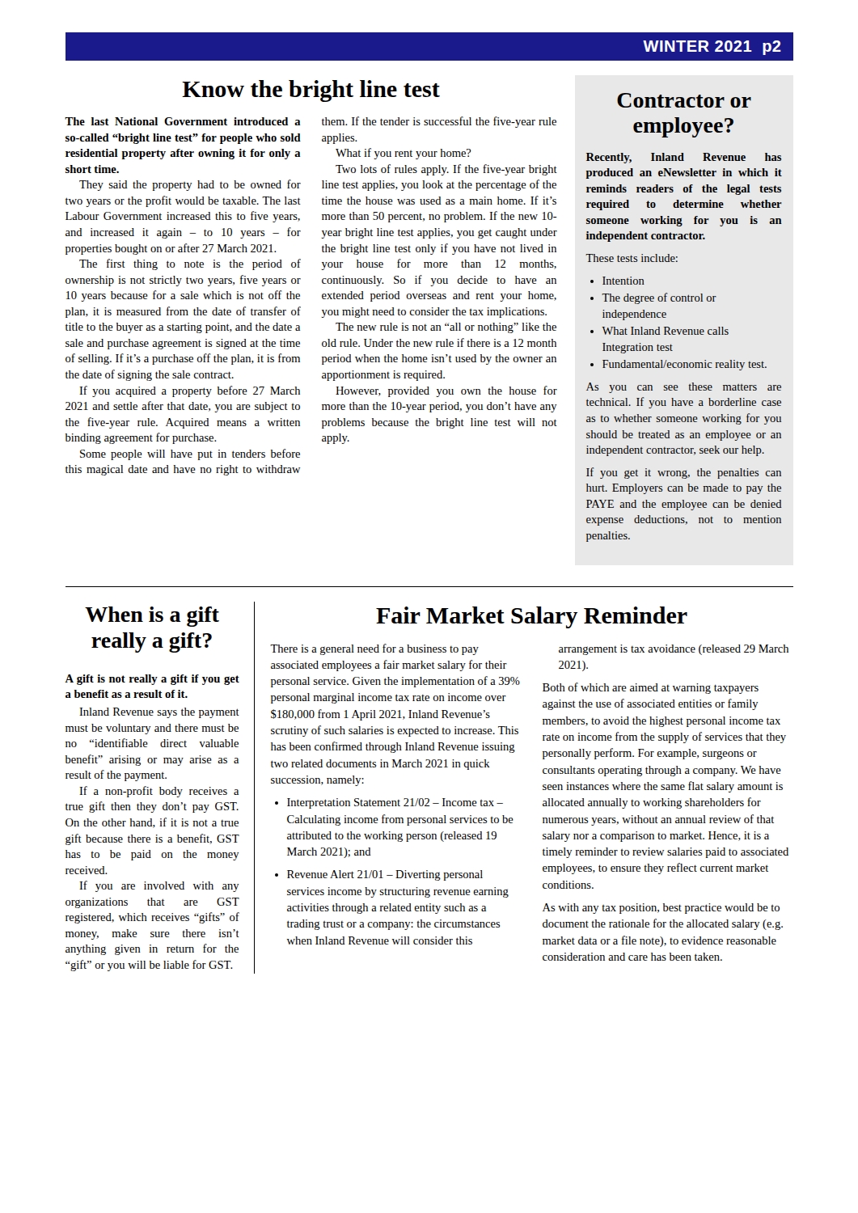WINTER 2021 p2
Know the bright line test
The last National Government introduced a so-called “bright line test” for people who sold residential property after owning it for only a short time.
They said the property had to be owned for two years or the profit would be taxable. The last Labour Government increased this to five years, and increased it again – to 10 years – for properties bought on or after 27 March 2021.
The first thing to note is the period of ownership is not strictly two years, five years or 10 years because for a sale which is not off the plan, it is measured from the date of transfer of title to the buyer as a starting point, and the date a sale and purchase agreement is signed at the time of selling. If it’s a purchase off the plan, it is from the date of signing the sale contract.
If you acquired a property before 27 March 2021 and settle after that date, you are subject to the five-year rule. Acquired means a written binding agreement for purchase.
Some people will have put in tenders before this magical date and have no right to withdraw them. If the tender is successful the five-year rule applies.
What if you rent your home?
Two lots of rules apply. If the five-year bright line test applies, you look at the percentage of the time the house was used as a main home. If it’s more than 50 percent, no problem. If the new 10-year bright line test applies, you get caught under the bright line test only if you have not lived in your house for more than 12 months, continuously. So if you decide to have an extended period overseas and rent your home, you might need to consider the tax implications.
The new rule is not an “all or nothing” like the old rule. Under the new rule if there is a 12 month period when the home isn’t used by the owner an apportionment is required.
However, provided you own the house for more than the 10-year period, you don’t have any problems because the bright line test will not apply.
Contractor or employee?
Recently, Inland Revenue has produced an eNewsletter in which it reminds readers of the legal tests required to determine whether someone working for you is an independent contractor.
These tests include:
Intention
The degree of control or independence
What Inland Revenue calls Integration test
Fundamental/economic reality test.
As you can see these matters are technical. If you have a borderline case as to whether someone working for you should be treated as an employee or an independent contractor, seek our help.
If you get it wrong, the penalties can hurt. Employers can be made to pay the PAYE and the employee can be denied expense deductions, not to mention penalties.
When is a gift really a gift?
A gift is not really a gift if you get a benefit as a result of it.
Inland Revenue says the payment must be voluntary and there must be no “identifiable direct valuable benefit” arising or may arise as a result of the payment.
If a non-profit body receives a true gift then they don’t pay GST. On the other hand, if it is not a true gift because there is a benefit, GST has to be paid on the money received.
If you are involved with any organizations that are GST registered, which receives “gifts” of money, make sure there isn’t anything given in return for the “gift” or you will be liable for GST.
Fair Market Salary Reminder
There is a general need for a business to pay associated employees a fair market salary for their personal service. Given the implementation of a 39% personal marginal income tax rate on income over $180,000 from 1 April 2021, Inland Revenue’s scrutiny of such salaries is expected to increase. This has been confirmed through Inland Revenue issuing two related documents in March 2021 in quick succession, namely:
Interpretation Statement 21/02 – Income tax – Calculating income from personal services to be attributed to the working person (released 19 March 2021); and
Revenue Alert 21/01 – Diverting personal services income by structuring revenue earning activities through a related entity such as a trading trust or a company: the circumstances when Inland Revenue will consider this arrangement is tax avoidance (released 29 March 2021).
Both of which are aimed at warning taxpayers against the use of associated entities or family members, to avoid the highest personal income tax rate on income from the supply of services that they personally perform. For example, surgeons or consultants operating through a company. We have seen instances where the same flat salary amount is allocated annually to working shareholders for numerous years, without an annual review of that salary nor a comparison to market. Hence, it is a timely reminder to review salaries paid to associated employees, to ensure they reflect current market conditions.
As with any tax position, best practice would be to document the rationale for the allocated salary (e.g. market data or a file note), to evidence reasonable consideration and care has been taken.